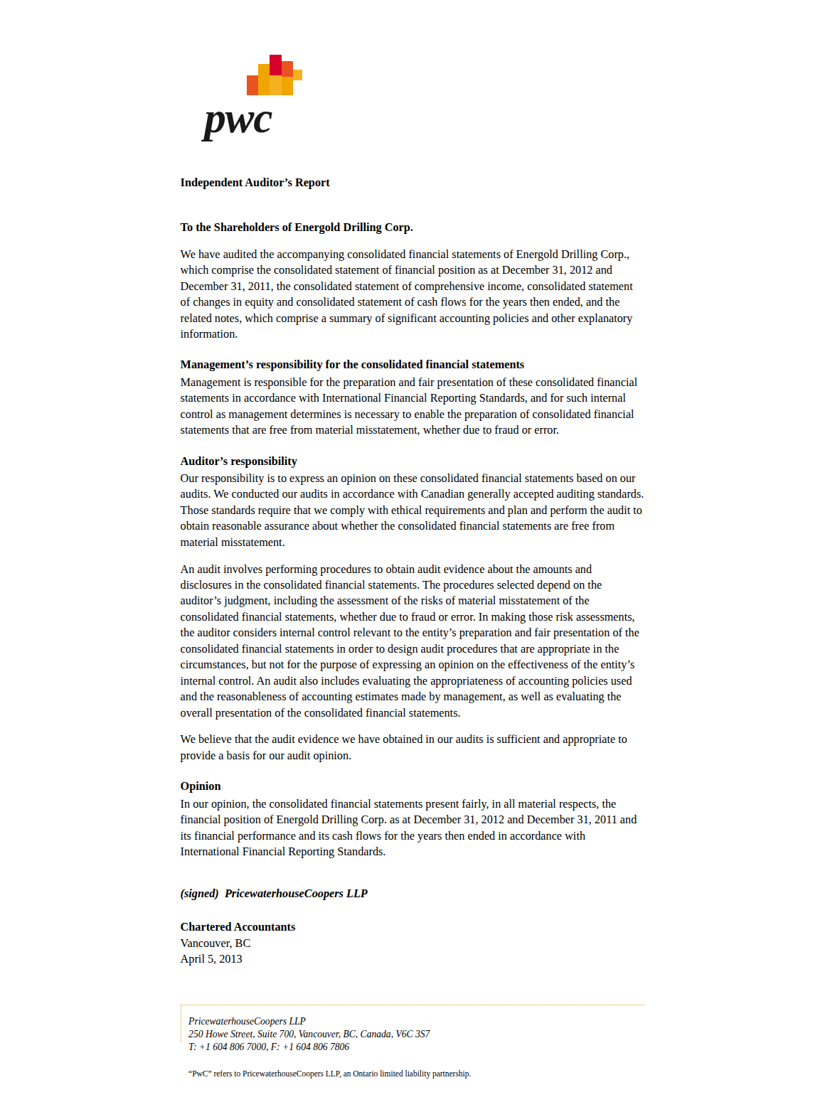pwc
Independent Auditor’s Report
To the Shareholders of Energold Drilling Corp.
We have audited the accompanying consolidated financial statements of Energold Drilling Corp., which comprise the consolidated statement of financial position as at December 31, 2012 and December 31, 2011, the consolidated statement of comprehensive income, consolidated statement of changes in equity and consolidated statement of cash flows for the years then ended, and the related notes, which comprise a summary of significant accounting policies and other explanatory information.
Management’s responsibility for the consolidated financial statements
Management is responsible for the preparation and fair presentation of these consolidated financial statements in accordance with International Financial Reporting Standards, and for such internal control as management determines is necessary to enable the preparation of consolidated financial statements that are free from material misstatement, whether due to fraud or error.
Auditor’s responsibility
Our responsibility is to express an opinion on these consolidated financial statements based on our audits. We conducted our audits in accordance with Canadian generally accepted auditing standards. Those standards require that we comply with ethical requirements and plan and perform the audit to obtain reasonable assurance about whether the consolidated financial statements are free from material misstatement.
An audit involves performing procedures to obtain audit evidence about the amounts and disclosures in the consolidated financial statements. The procedures selected depend on the auditor’s judgment, including the assessment of the risks of material misstatement of the consolidated financial statements, whether due to fraud or error. In making those risk assessments, the auditor considers internal control relevant to the entity’s preparation and fair presentation of the consolidated financial statements in order to design audit procedures that are appropriate in the circumstances, but not for the purpose of expressing an opinion on the effectiveness of the entity’s internal control. An audit also includes evaluating the appropriateness of accounting policies used and the reasonableness of accounting estimates made by management, as well as evaluating the overall presentation of the consolidated financial statements.
We believe that the audit evidence we have obtained in our audits is sufficient and appropriate to provide a basis for our audit opinion.
Opinion
In our opinion, the consolidated financial statements present fairly, in all material respects, the financial position of Energold Drilling Corp. as at December 31, 2012 and December 31, 2011 and its financial performance and its cash flows for the years then ended in accordance with International Financial Reporting Standards.
(signed) PricewaterhouseCoopers LLP
Chartered Accountants
Vancouver, BC
April 5, 2013
PricewaterhouseCoopers LLP
250 Howe Street, Suite 700, Vancouver, BC, Canada, V6C 3S7
T: +1 604 806 7000, F: +1 604 806 7806
“PwC” refers to PricewaterhouseCoopers LLP, an Ontario limited liability partnership.